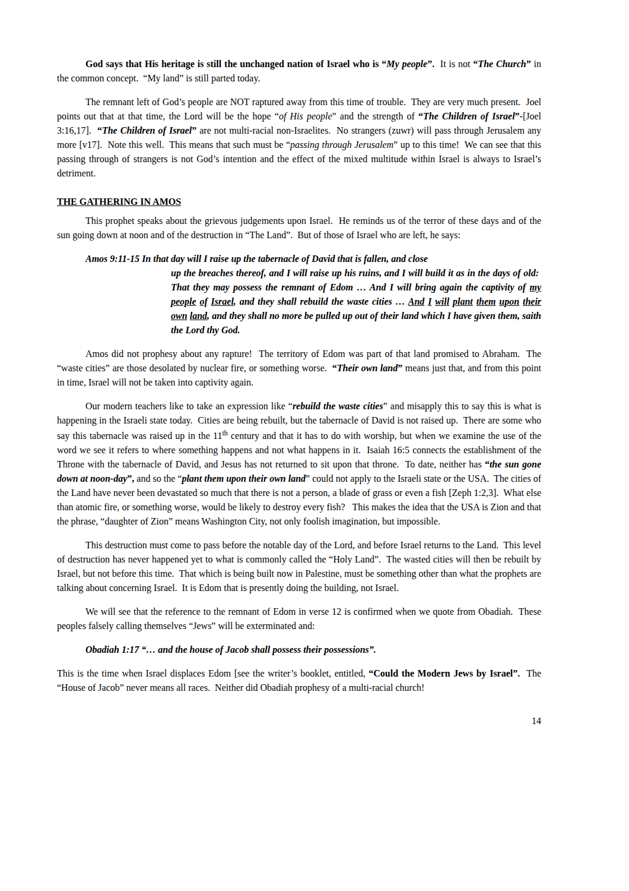God says that His heritage is still the unchanged nation of Israel who is “My people”. It is not “The Church” in the common concept. “My land” is still parted today.
The remnant left of God’s people are NOT raptured away from this time of trouble. They are very much present. Joel points out that at that time, the Lord will be the hope “of His people” and the strength of “The Children of Israel”-[Joel 3:16,17]. “The Children of Israel” are not multi-racial non-Israelites. No strangers (zuwr) will pass through Jerusalem any more [v17]. Note this well. This means that such must be “passing through Jerusalem” up to this time! We can see that this passing through of strangers is not God’s intention and the effect of the mixed multitude within Israel is always to Israel’s detriment.
THE GATHERING IN AMOS
This prophet speaks about the grievous judgements upon Israel. He reminds us of the terror of these days and of the sun going down at noon and of the destruction in “The Land”. But of those of Israel who are left, he says:
Amos 9:11-15 In that day will I raise up the tabernacle of David that is fallen, and close
up the breaches thereof, and I will raise up his ruins, and I will build it as in the days of old: That they may possess the remnant of Edom … And I will bring again the captivity of my people of Israel, and they shall rebuild the waste cities … And I will plant them upon their own land, and they shall no more be pulled up out of their land which I have given them, saith the Lord thy God.
Amos did not prophesy about any rapture! The territory of Edom was part of that land promised to Abraham. The “waste cities” are those desolated by nuclear fire, or something worse. “Their own land” means just that, and from this point in time, Israel will not be taken into captivity again.
Our modern teachers like to take an expression like “rebuild the waste cities” and misapply this to say this is what is happening in the Israeli state today. Cities are being rebuilt, but the tabernacle of David is not raised up. There are some who say this tabernacle was raised up in the 11th century and that it has to do with worship, but when we examine the use of the word we see it refers to where something happens and not what happens in it. Isaiah 16:5 connects the establishment of the Throne with the tabernacle of David, and Jesus has not returned to sit upon that throne. To date, neither has “the sun gone down at noon-day”, and so the “plant them upon their own land” could not apply to the Israeli state or the USA. The cities of the Land have never been devastated so much that there is not a person, a blade of grass or even a fish [Zeph 1:2,3]. What else than atomic fire, or something worse, would be likely to destroy every fish? This makes the idea that the USA is Zion and that the phrase, “daughter of Zion” means Washington City, not only foolish imagination, but impossible.
This destruction must come to pass before the notable day of the Lord, and before Israel returns to the Land. This level of destruction has never happened yet to what is commonly called the “Holy Land”. The wasted cities will then be rebuilt by Israel, but not before this time. That which is being built now in Palestine, must be something other than what the prophets are talking about concerning Israel. It is Edom that is presently doing the building, not Israel.
We will see that the reference to the remnant of Edom in verse 12 is confirmed when we quote from Obadiah. These peoples falsely calling themselves “Jews” will be exterminated and:
Obadiah 1:17 “… and the house of Jacob shall possess their possessions”.
This is the time when Israel displaces Edom [see the writer’s booklet, entitled, “Could the Modern Jews by Israel”. The “House of Jacob” never means all races. Neither did Obadiah prophesy of a multi-racial church!
14